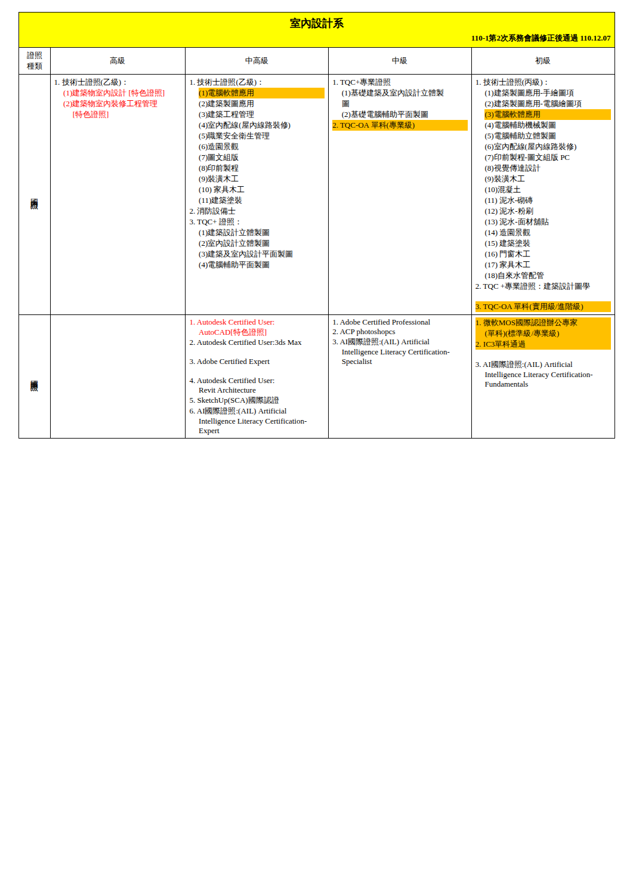| 室內設計系 110-1第2次系務會議修正後通過 110.12.07 |
| 證照 種類 | 高級 | 中高級 | 中級 | 初級 |
| 國內證照 | 1. 技術士證照(乙級)： (1)建築物室內設計 [特色證照] (2)建築物室內裝修工程管理 [特色證照] | 1. 技術士證照(乙級)： (1)電腦軟體應用 (2)建築製圖應用 (3)建築工程管理 (4)室內配線(屋內線路裝修) (5)職業安全衛生管理 (6)造園景觀 (7)圖文組版 (8)印前製程 (9)裝潢木工 (10) 家具木工 (11)建築塗裝 2. 消防設備士 3. TQC+ 證照： (1)建築設計立體製圖 (2)室內設計立體製圖 (3)建築及室內設計平面製圖 (4)電腦輔助平面製圖 | 1. TQC+專業證照 (1)基礎建築及室內設計立體製 圖 (2)基礎電腦輔助平面製圖 2. TQC-OA 單科(專業級) | 1. 技術士證照(丙級)： (1)建築製圖應用-手繪圖項 (2)建築製圖應用-電腦繪圖項 (3)電腦軟體應用 (4)電腦輔助機械製圖 (5)電腦輔助立體製圖 (6)室內配線(屋內線路裝修) (7)印前製程-圖文組版 PC (8)視覺傳達設計 (9)裝潢木工 (10)混凝土 (11) 泥水-砌磚 (12) 泥水-粉刷 (13) 泥水-面材舖貼 (14) 造園景觀 (15) 建築塗裝 (16) 門窗木工 (17) 家具木工 (18)自來水管配管 2. TQC +專業證照：建築設計圖學 3. TQC-OA 單科(實用級/進階級) |
| 國際證照 | | 1. Autodesk Certified User: AutoCAD[特色證照] 2. Autodesk Certified User:3ds Max 3. Adobe Certified Expert 4. Autodesk Certified User: Revit Architecture 5. SketchUp(SCA)國際認證 6. AI國際證照:(AIL) Artificial Intelligence Literacy Certification- Expert | 1. Adobe Certified Professional 2. ACP photoshopcs 3. AI國際證照:(AIL) Artificial Intelligence Literacy Certification- Specialist | 1. 微軟MOS國際認證辦公專家 (單科)(標準級/專業級) 2. IC3單科通過 3. AI國際證照:(AIL) Artificial Intelligence Literacy Certification- Fundamentals |